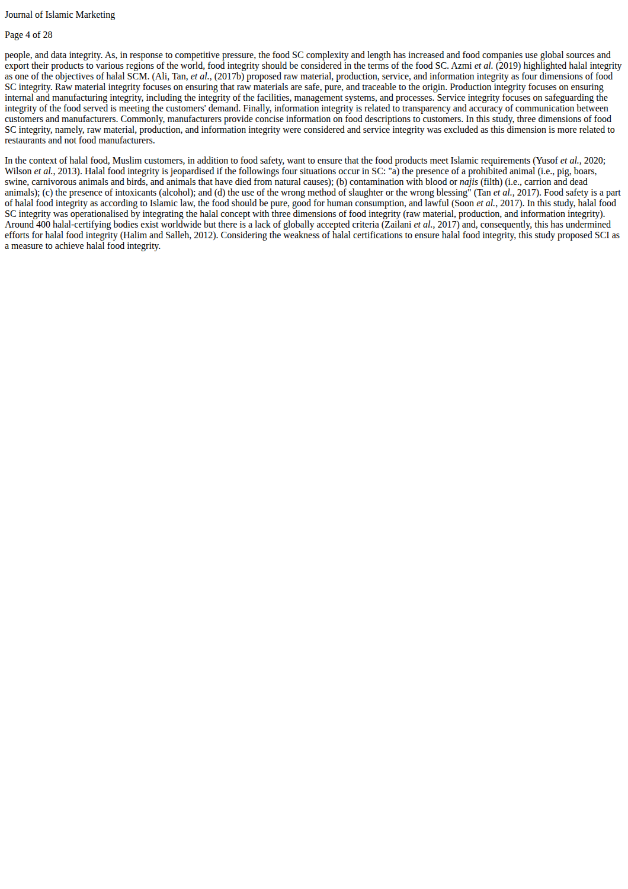Journal of Islamic Marketing
Page 4 of 28
people, and data integrity. As, in response to competitive pressure, the food SC complexity and length has increased and food companies use global sources and export their products to various regions of the world, food integrity should be considered in the terms of the food SC. Azmi et al. (2019) highlighted halal integrity as one of the objectives of halal SCM. (Ali, Tan, et al., (2017b) proposed raw material, production, service, and information integrity as four dimensions of food SC integrity. Raw material integrity focuses on ensuring that raw materials are safe, pure, and traceable to the origin. Production integrity focuses on ensuring internal and manufacturing integrity, including the integrity of the facilities, management systems, and processes. Service integrity focuses on safeguarding the integrity of the food served is meeting the customers' demand. Finally, information integrity is related to transparency and accuracy of communication between customers and manufacturers. Commonly, manufacturers provide concise information on food descriptions to customers. In this study, three dimensions of food SC integrity, namely, raw material, production, and information integrity were considered and service integrity was excluded as this dimension is more related to restaurants and not food manufacturers.
In the context of halal food, Muslim customers, in addition to food safety, want to ensure that the food products meet Islamic requirements (Yusof et al., 2020; Wilson et al., 2013). Halal food integrity is jeopardised if the followings four situations occur in SC: "a) the presence of a prohibited animal (i.e., pig, boars, swine, carnivorous animals and birds, and animals that have died from natural causes); (b) contamination with blood or najis (filth) (i.e., carrion and dead animals); (c) the presence of intoxicants (alcohol); and (d) the use of the wrong method of slaughter or the wrong blessing" (Tan et al., 2017). Food safety is a part of halal food integrity as according to Islamic law, the food should be pure, good for human consumption, and lawful (Soon et al., 2017). In this study, halal food SC integrity was operationalised by integrating the halal concept with three dimensions of food integrity (raw material, production, and information integrity). Around 400 halal-certifying bodies exist worldwide but there is a lack of globally accepted criteria (Zailani et al., 2017) and, consequently, this has undermined efforts for halal food integrity (Halim and Salleh, 2012). Considering the weakness of halal certifications to ensure halal food integrity, this study proposed SCI as a measure to achieve halal food integrity.